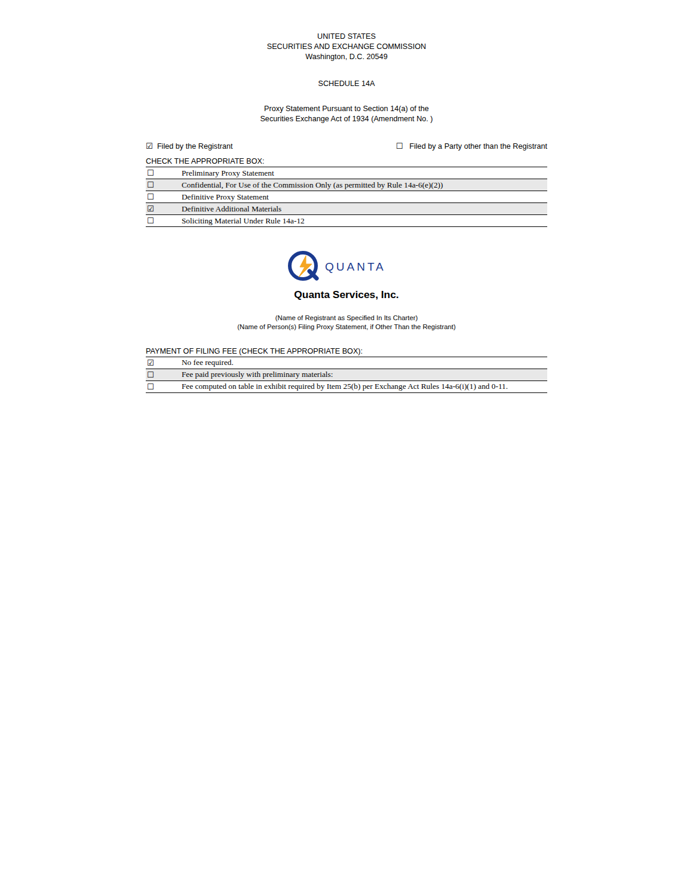UNITED STATES
SECURITIES AND EXCHANGE COMMISSION
Washington, D.C. 20549
SCHEDULE 14A
Proxy Statement Pursuant to Section 14(a) of the
Securities Exchange Act of 1934 (Amendment No. )
☑ Filed by the Registrant
☐ Filed by a Party other than the Registrant
CHECK THE APPROPRIATE BOX:
| ☐ | | Preliminary Proxy Statement |
| ☐ | | Confidential, For Use of the Commission Only (as permitted by Rule 14a-6(e)(2)) |
| ☐ | | Definitive Proxy Statement |
| ☑ | | Definitive Additional Materials |
| ☐ | | Soliciting Material Under Rule 14a-12 |
QUANTA
Quanta Services, Inc.
(Name of Registrant as Specified In Its Charter)
(Name of Person(s) Filing Proxy Statement, if Other Than the Registrant)
PAYMENT OF FILING FEE (CHECK THE APPROPRIATE BOX):
| ☑ | | No fee required. |
| ☐ | | Fee paid previously with preliminary materials: |
| ☐ | | Fee computed on table in exhibit required by Item 25(b) per Exchange Act Rules 14a-6(i)(1) and 0-11. |